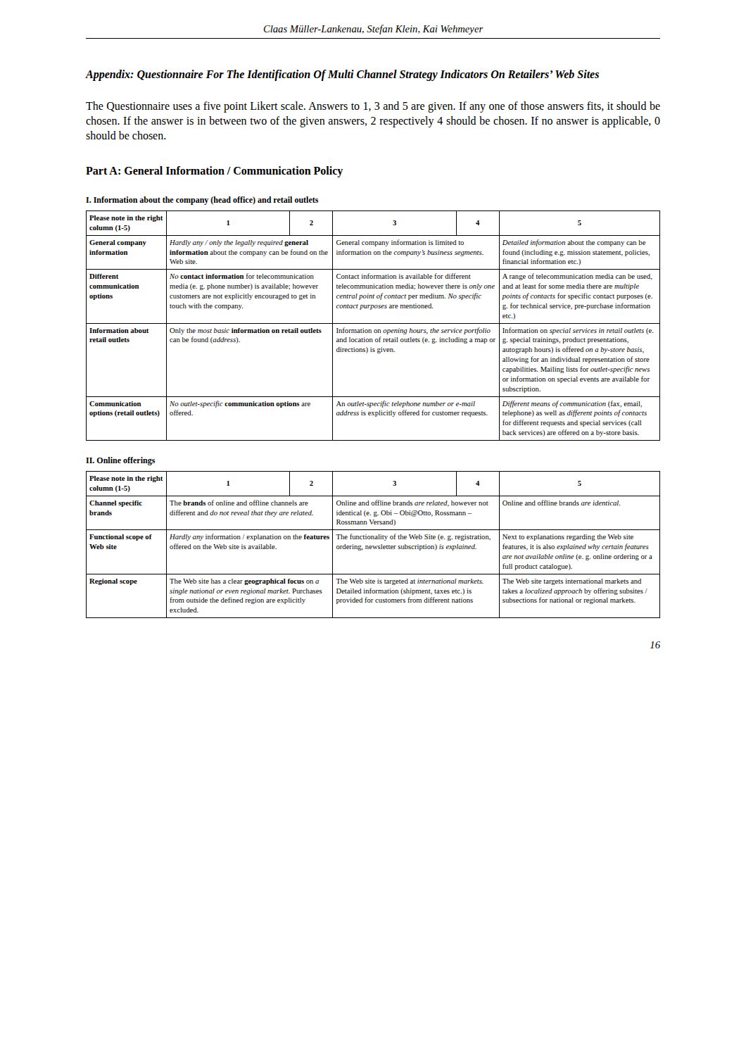Claas Müller-Lankenau, Stefan Klein, Kai Wehmeyer
Appendix: Questionnaire For The Identification Of Multi Channel Strategy Indicators On Retailers’ Web Sites
The Questionnaire uses a five point Likert scale. Answers to 1, 3 and 5 are given. If any one of those answers fits, it should be chosen. If the answer is in between two of the given answers, 2 respectively 4 should be chosen. If no answer is applicable, 0 should be chosen.
Part A: General Information / Communication Policy
I. Information about the company (head office) and retail outlets
| Please note in the right column (1-5) | 1 | 2 | 3 | 4 | 5 |
| --- | --- | --- | --- | --- | --- |
| General company information | Hardly any / only the legally required general information about the company can be found on the Web site. | General company information is limited to information on the company’s business segments. | Detailed information about the company can be found (including e.g. mission statement, policies, financial information etc.) |
| Different communication options | No contact information for telecommunication media (e. g. phone number) is available; however customers are not explicitly encouraged to get in touch with the company. | Contact information is available for different telecommunication media; however there is only one central point of contact per medium. No specific contact purposes are mentioned. | A range of telecommunication media can be used, and at least for some media there are multiple points of contacts for specific contact purposes (e. g. for technical service, pre-purchase information etc.) |
| Information about retail outlets | Only the most basic information on retail outlets can be found ( address ). | Information on opening hours, the service portfolio and location of retail outlets (e. g. including a map or directions) is given. | Information on special services in retail outlets (e. g. special trainings, product presentations, autograph hours) is offered on a by-store basis , allowing for an individual representation of store capabilities. Mailing lists for outlet-specific news or information on special events are available for subscription. |
| Communication options (retail outlets) | No outlet-specific communication options are offered. | An outlet-specific telephone number or e-mail address is explicitly offered for customer requests. | Different means of communication (fax, email, telephone) as well as different points of contacts for different requests and special services (call back services) are offered on a by-store basis. |
II. Online offerings
| Please note in the right column (1-5) | 1 | 2 | 3 | 4 | 5 |
| --- | --- | --- | --- | --- | --- |
| Channel specific brands | The brands of online and offline channels are different and do not reveal that they are related. | Online and offline brands are related , however not identical (e. g. Obi – Obi@Otto, Rossmann – Rossmann Versand) | Online and offline brands are identical. |
| Functional scope of Web site | Hardly any information / explanation on the features offered on the Web site is available. | The functionality of the Web Site (e. g. registration, ordering, newsletter subscription) is explained. | Next to explanations regarding the Web site features, it is also explained why certain features are not available online (e. g. online ordering or a full product catalogue). |
| Regional scope | The Web site has a clear geographical focus on a single national or even regional market. Purchases from outside the defined region are explicitly excluded. | The Web site is targeted at international markets. Detailed information (shipment, taxes etc.) is provided for customers from different nations | The Web site targets international markets and takes a localized approach by offering subsites / subsections for national or regional markets. |
16